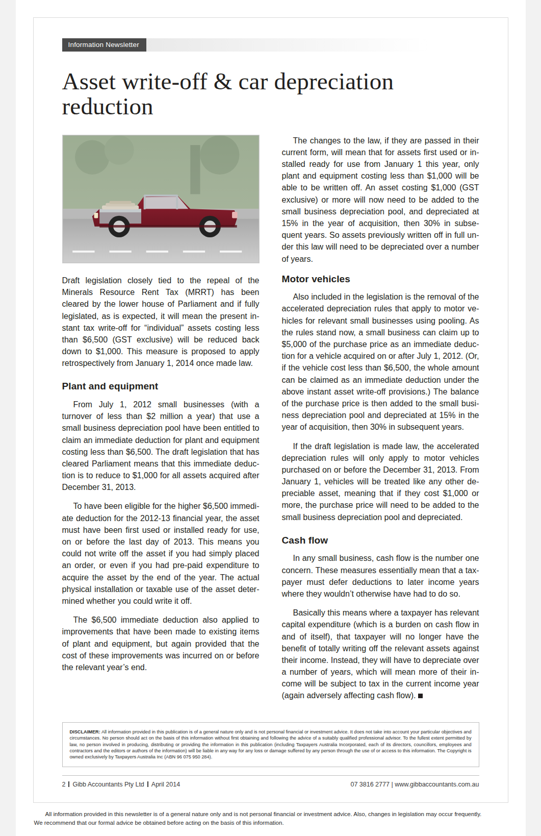Information Newsletter
Asset write-off & car depreciation reduction
Draft legislation closely tied to the repeal of the Minerals Resource Rent Tax (MRRT) has been cleared by the lower house of Parliament and if fully legislated, as is expected, it will mean the present instant tax write-off for “individual” assets costing less than $6,500 (GST exclusive) will be reduced back down to $1,000. This measure is proposed to apply retrospectively from January 1, 2014 once made law.
Plant and equipment
From July 1, 2012 small businesses (with a turnover of less than $2 million a year) that use a small business depreciation pool have been entitled to claim an immediate deduction for plant and equipment costing less than $6,500. The draft legislation that has cleared Parliament means that this immediate deduction is to reduce to $1,000 for all assets acquired after December 31, 2013.
To have been eligible for the higher $6,500 immediate deduction for the 2012-13 financial year, the asset must have been first used or installed ready for use, on or before the last day of 2013. This means you could not write off the asset if you had simply placed an order, or even if you had pre-paid expenditure to acquire the asset by the end of the year. The actual physical installation or taxable use of the asset determined whether you could write it off.
The $6,500 immediate deduction also applied to improvements that have been made to existing items of plant and equipment, but again provided that the cost of these improvements was incurred on or before the relevant year’s end.
The changes to the law, if they are passed in their current form, will mean that for assets first used or installed ready for use from January 1 this year, only plant and equipment costing less than $1,000 will be able to be written off. An asset costing $1,000 (GST exclusive) or more will now need to be added to the small business depreciation pool, and depreciated at 15% in the year of acquisition, then 30% in subsequent years. So assets previously written off in full under this law will need to be depreciated over a number of years.
Motor vehicles
Also included in the legislation is the removal of the accelerated depreciation rules that apply to motor vehicles for relevant small businesses using pooling. As the rules stand now, a small business can claim up to $5,000 of the purchase price as an immediate deduction for a vehicle acquired on or after July 1, 2012. (Or, if the vehicle cost less than $6,500, the whole amount can be claimed as an immediate deduction under the above instant asset write-off provisions.) The balance of the purchase price is then added to the small business depreciation pool and depreciated at 15% in the year of acquisition, then 30% in subsequent years.
If the draft legislation is made law, the accelerated depreciation rules will only apply to motor vehicles purchased on or before the December 31, 2013. From January 1, vehicles will be treated like any other depreciable asset, meaning that if they cost $1,000 or more, the purchase price will need to be added to the small business depreciation pool and depreciated.
Cash flow
In any small business, cash flow is the number one concern. These measures essentially mean that a taxpayer must defer deductions to later income years where they wouldn’t otherwise have had to do so.
Basically this means where a taxpayer has relevant capital expenditure (which is a burden on cash flow in and of itself), that taxpayer will no longer have the benefit of totally writing off the relevant assets against their income. Instead, they will have to depreciate over a number of years, which will mean more of their income will be subject to tax in the current income year (again adversely affecting cash flow).
DISCLAIMER: All information provided in this publication is of a general nature only and is not personal financial or investment advice. It does not take into account your particular objectives and circumstances. No person should act on the basis of this information without first obtaining and following the advice of a suitably qualified professional advisor. To the fullest extent permitted by law, no person involved in producing, distributing or providing the information in this publication (including Taxpayers Australia Incorporated, each of its directors, councillors, employees and contractors and the editors or authors of the information) will be liable in any way for any loss or damage suffered by any person through the use of or access to this information. The Copyright is owned exclusively by Taxpayers Australia Inc (ABN 96 075 950 284).
2 Gibb Accountants Pty Ltd April 2014
07 3816 2777 | www.gibbaccountants.com.au
All information provided in this newsletter is of a general nature only and is not personal financial or investment advice. Also, changes in legislation may occur frequently.
We recommend that our formal advice be obtained before acting on the basis of this information.